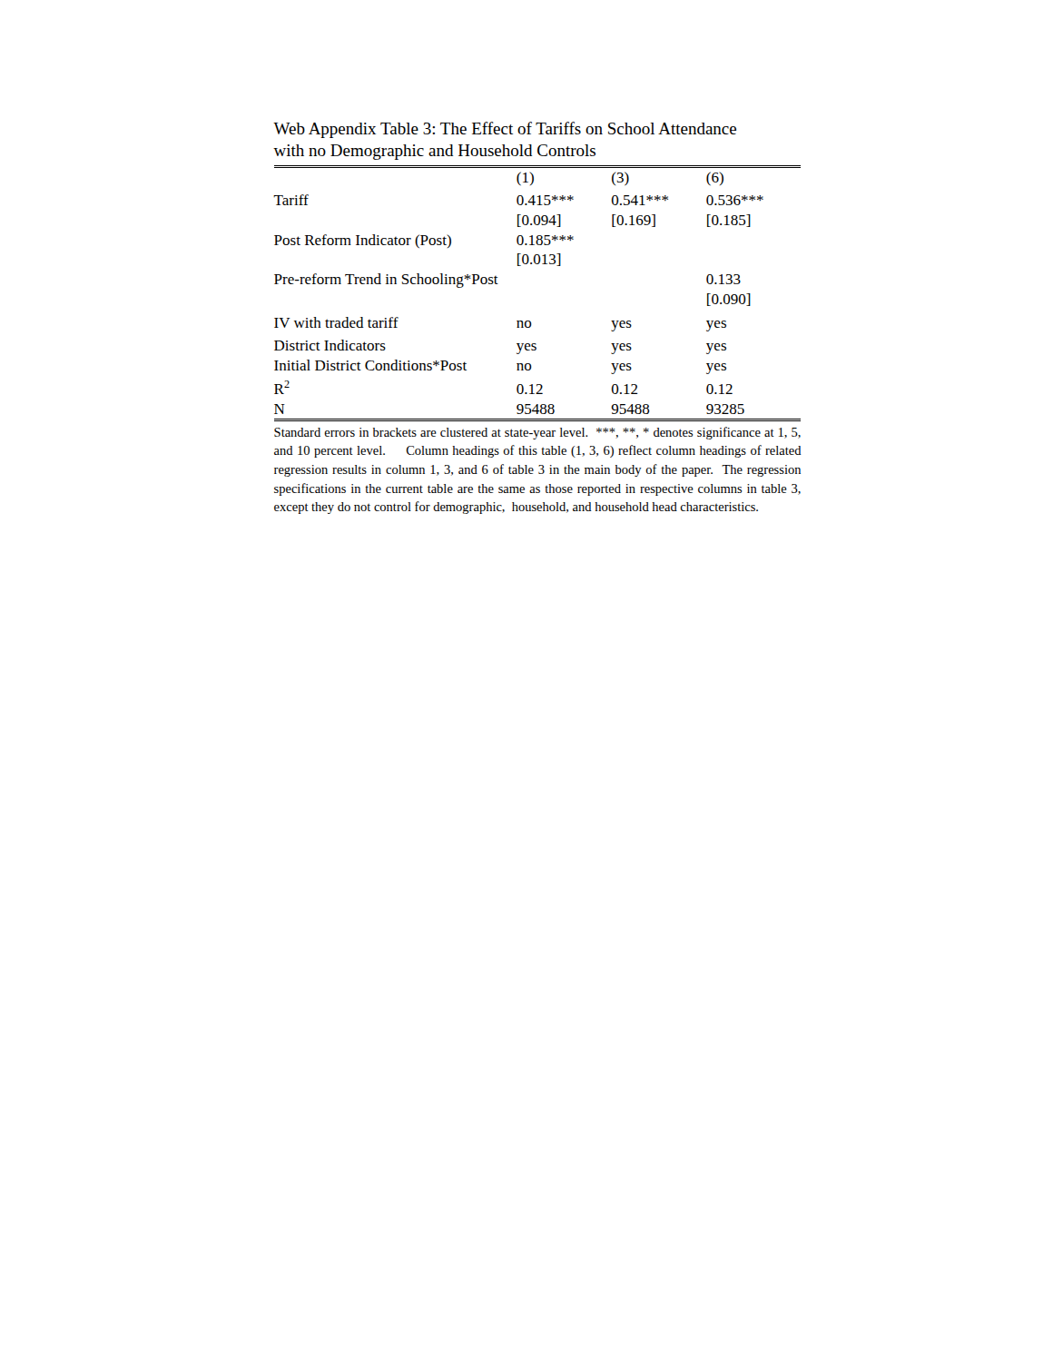Web Appendix Table 3: The Effect of Tariffs on School Attendance
with no Demographic and Household Controls
| | (1) | (3) | (6) |
| Tariff | 0.415*** [0.094] | 0.541*** [0.169] | 0.536*** [0.185] |
| Post Reform Indicator (Post) | 0.185*** [0.013] | | |
| Pre-reform Trend in Schooling*Post | | | 0.133 [0.090] |
| IV with traded tariff | no | yes | yes |
| District Indicators | yes | yes | yes |
| Initial District Conditions*Post | no | yes | yes |
| R 2 | 0.12 | 0.12 | 0.12 |
| N | 95488 | 95488 | 93285 |
Standard errors in brackets are clustered at state-year level. ***, **, * denotes significance at 1, 5, and 10 percent level. Column headings of this table (1, 3, 6) reflect column headings of related regression results in column 1, 3, and 6 of table 3 in the main body of the paper. The regression specifications in the current table are the same as those reported in respective columns in table 3, except they do not control for demographic, household, and household head characteristics.